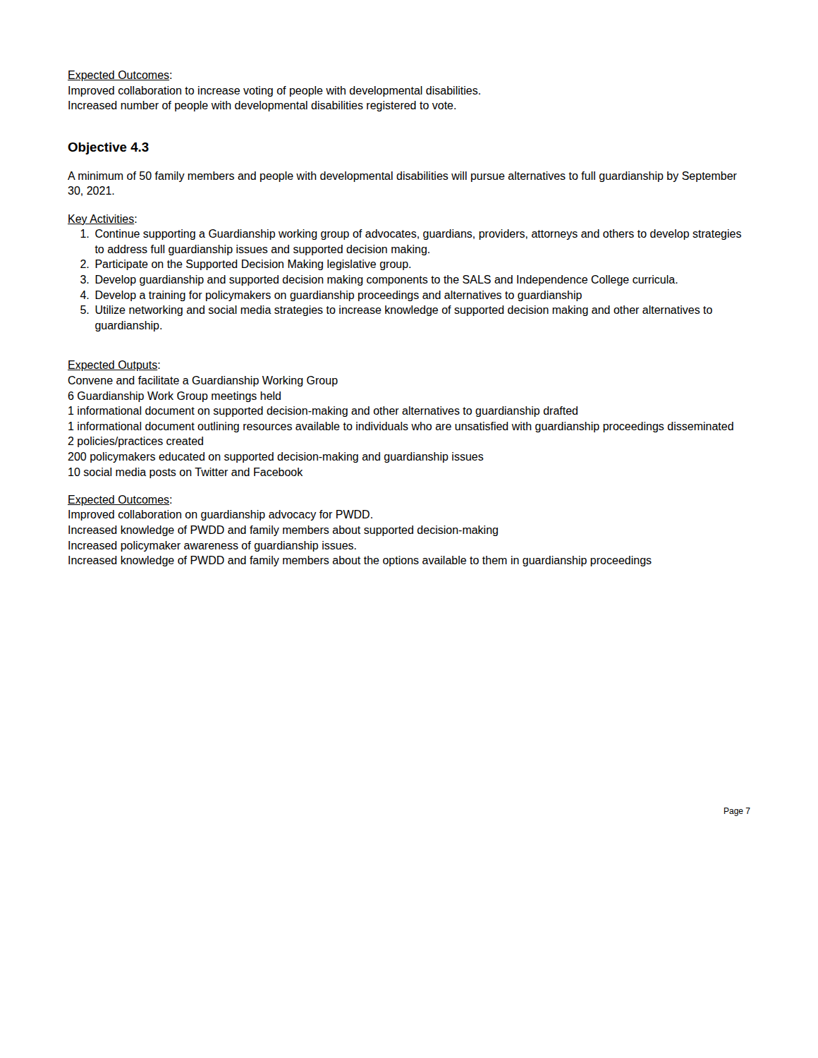Expected Outcomes:
Improved collaboration to increase voting of people with developmental disabilities.
Increased number of people with developmental disabilities registered to vote.
Objective 4.3
A minimum of 50 family members and people with developmental disabilities will pursue alternatives to full guardianship by September 30, 2021.
Key Activities:
Continue supporting a Guardianship working group of advocates, guardians, providers, attorneys and others to develop strategies to address full guardianship issues and supported decision making.
Participate on the Supported Decision Making legislative group.
Develop guardianship and supported decision making components to the SALS and Independence College curricula.
Develop a training for policymakers on guardianship proceedings and alternatives to guardianship
Utilize networking and social media strategies to increase knowledge of supported decision making and other alternatives to guardianship.
Expected Outputs:
Convene and facilitate a Guardianship Working Group
6 Guardianship Work Group meetings held
1 informational document on supported decision-making and other alternatives to guardianship drafted
1 informational document outlining resources available to individuals who are unsatisfied with guardianship proceedings disseminated
2 policies/practices created
200 policymakers educated on supported decision-making and guardianship issues
10 social media posts on Twitter and Facebook
Expected Outcomes:
Improved collaboration on guardianship advocacy for PWDD.
Increased knowledge of PWDD and family members about supported decision-making
Increased policymaker awareness of guardianship issues.
Increased knowledge of PWDD and family members about the options available to them in guardianship proceedings
Page 7